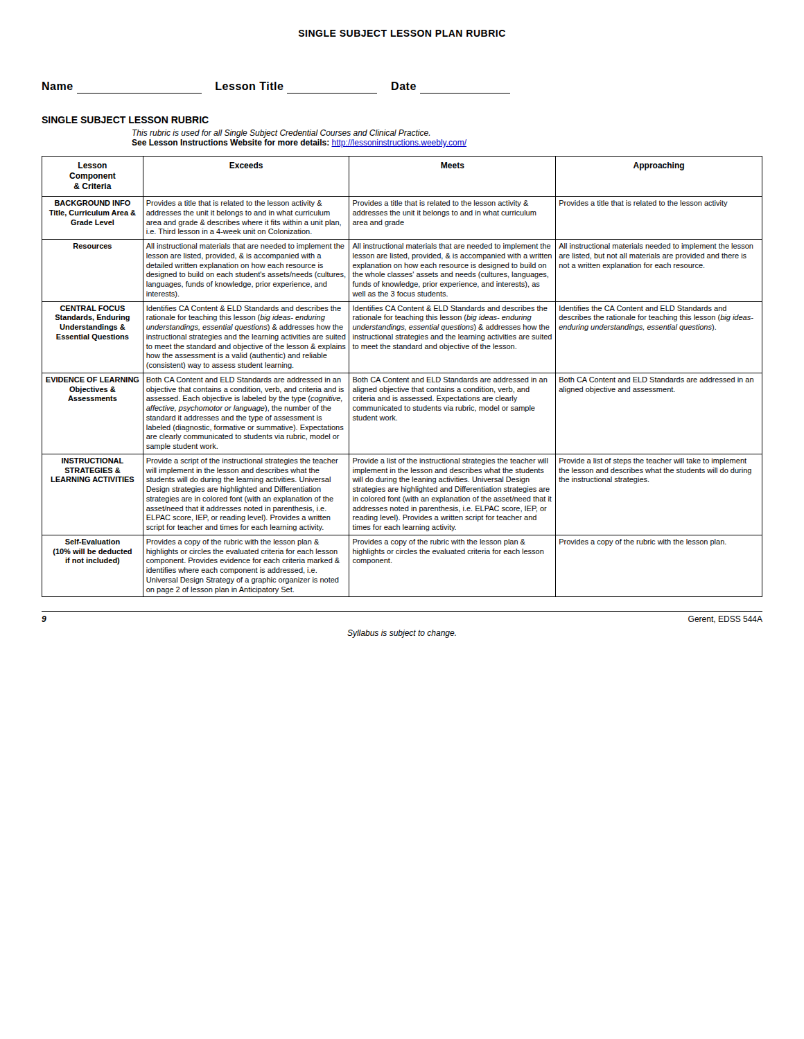SINGLE SUBJECT LESSON PLAN RUBRIC
Name Lesson Title Date
SINGLE SUBJECT LESSON RUBRIC
This rubric is used for all Single Subject Credential Courses and Clinical Practice.
See Lesson Instructions Website for more details: http://lessoninstructions.weebly.com/
| Lesson Component & Criteria | Exceeds | Meets | Approaching |
| --- | --- | --- | --- |
| BACKGROUND INFO Title, Curriculum Area & Grade Level | Provides a title that is related to the lesson activity & addresses the unit it belongs to and in what curriculum area and grade & describes where it fits within a unit plan, i.e. Third lesson in a 4-week unit on Colonization. | Provides a title that is related to the lesson activity & addresses the unit it belongs to and in what curriculum area and grade | Provides a title that is related to the lesson activity |
| Resources | All instructional materials that are needed to implement the lesson are listed, provided, & is accompanied with a detailed written explanation on how each resource is designed to build on each student's assets/needs (cultures, languages, funds of knowledge, prior experience, and interests). | All instructional materials that are needed to implement the lesson are listed, provided, & is accompanied with a written explanation on how each resource is designed to build on the whole classes' assets and needs (cultures, languages, funds of knowledge, prior experience, and interests), as well as the 3 focus students. | All instructional materials needed to implement the lesson are listed, but not all materials are provided and there is not a written explanation for each resource. |
| CENTRAL FOCUS Standards, Enduring Understandings & Essential Questions | Identifies CA Content & ELD Standards and describes the rationale for teaching this lesson ( big ideas- enduring understandings, essential questions ) & addresses how the instructional strategies and the learning activities are suited to meet the standard and objective of the lesson & explains how the assessment is a valid (authentic) and reliable (consistent) way to assess student learning. | Identifies CA Content & ELD Standards and describes the rationale for teaching this lesson ( big ideas- enduring understandings, essential questions ) & addresses how the instructional strategies and the learning activities are suited to meet the standard and objective of the lesson. | Identifies the CA Content and ELD Standards and describes the rationale for teaching this lesson ( big ideas- enduring understandings, essential questions ). |
| EVIDENCE OF LEARNING Objectives & Assessments | Both CA Content and ELD Standards are addressed in an objective that contains a condition, verb, and criteria and is assessed. Each objective is labeled by the type ( cognitive, affective, psychomotor or language ), the number of the standard it addresses and the type of assessment is labeled (diagnostic, formative or summative). Expectations are clearly communicated to students via rubric, model or sample student work. | Both CA Content and ELD Standards are addressed in an aligned objective that contains a condition, verb, and criteria and is assessed. Expectations are clearly communicated to students via rubric, model or sample student work. | Both CA Content and ELD Standards are addressed in an aligned objective and assessment. |
| INSTRUCTIONAL STRATEGIES & LEARNING ACTIVITIES | Provide a script of the instructional strategies the teacher will implement in the lesson and describes what the students will do during the learning activities. Universal Design strategies are highlighted and Differentiation strategies are in colored font (with an explanation of the asset/need that it addresses noted in parenthesis, i.e. ELPAC score, IEP, or reading level). Provides a written script for teacher and times for each learning activity. | Provide a list of the instructional strategies the teacher will implement in the lesson and describes what the students will do during the leaning activities. Universal Design strategies are highlighted and Differentiation strategies are in colored font (with an explanation of the asset/need that it addresses noted in parenthesis, i.e. ELPAC score, IEP, or reading level). Provides a written script for teacher and times for each learning activity. | Provide a list of steps the teacher will take to implement the lesson and describes what the students will do during the instructional strategies. |
| Self-Evaluation (10% will be deducted if not included) | Provides a copy of the rubric with the lesson plan & highlights or circles the evaluated criteria for each lesson component. Provides evidence for each criteria marked & identifies where each component is addressed, i.e. Universal Design Strategy of a graphic organizer is noted on page 2 of lesson plan in Anticipatory Set. | Provides a copy of the rubric with the lesson plan & highlights or circles the evaluated criteria for each lesson component. | Provides a copy of the rubric with the lesson plan. |
9 Gerent, EDSS 544A
Syllabus is subject to change.